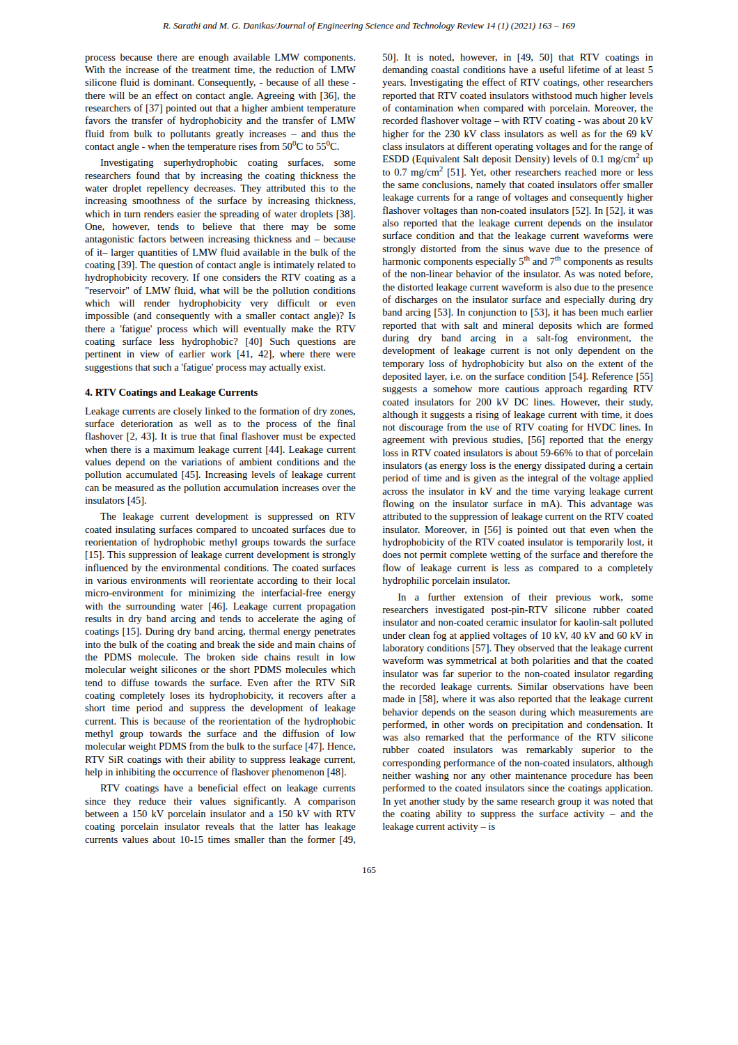R. Sarathi and M. G. Danikas/Journal of Engineering Science and Technology Review 14 (1) (2021) 163 – 169
process because there are enough available LMW components. With the increase of the treatment time, the reduction of LMW silicone fluid is dominant. Consequently, - because of all these - there will be an effect on contact angle. Agreeing with [36], the researchers of [37] pointed out that a higher ambient temperature favors the transfer of hydrophobicity and the transfer of LMW fluid from bulk to pollutants greatly increases – and thus the contact angle - when the temperature rises from 500C to 550C.
Investigating superhydrophobic coating surfaces, some researchers found that by increasing the coating thickness the water droplet repellency decreases. They attributed this to the increasing smoothness of the surface by increasing thickness, which in turn renders easier the spreading of water droplets [38]. One, however, tends to believe that there may be some antagonistic factors between increasing thickness and – because of it– larger quantities of LMW fluid available in the bulk of the coating [39]. The question of contact angle is intimately related to hydrophobicity recovery. If one considers the RTV coating as a "reservoir" of LMW fluid, what will be the pollution conditions which will render hydrophobicity very difficult or even impossible (and consequently with a smaller contact angle)? Is there a 'fatigue' process which will eventually make the RTV coating surface less hydrophobic? [40] Such questions are pertinent in view of earlier work [41, 42], where there were suggestions that such a 'fatigue' process may actually exist.
4. RTV Coatings and Leakage Currents
Leakage currents are closely linked to the formation of dry zones, surface deterioration as well as to the process of the final flashover [2, 43]. It is true that final flashover must be expected when there is a maximum leakage current [44]. Leakage current values depend on the variations of ambient conditions and the pollution accumulated [45]. Increasing levels of leakage current can be measured as the pollution accumulation increases over the insulators [45].
The leakage current development is suppressed on RTV coated insulating surfaces compared to uncoated surfaces due to reorientation of hydrophobic methyl groups towards the surface [15]. This suppression of leakage current development is strongly influenced by the environmental conditions. The coated surfaces in various environments will reorientate according to their local micro-environment for minimizing the interfacial-free energy with the surrounding water [46]. Leakage current propagation results in dry band arcing and tends to accelerate the aging of coatings [15]. During dry band arcing, thermal energy penetrates into the bulk of the coating and break the side and main chains of the PDMS molecule. The broken side chains result in low molecular weight silicones or the short PDMS molecules which tend to diffuse towards the surface. Even after the RTV SiR coating completely loses its hydrophobicity, it recovers after a short time period and suppress the development of leakage current. This is because of the reorientation of the hydrophobic methyl group towards the surface and the diffusion of low molecular weight PDMS from the bulk to the surface [47]. Hence, RTV SiR coatings with their ability to suppress leakage current, help in inhibiting the occurrence of flashover phenomenon [48].
RTV coatings have a beneficial effect on leakage currents since they reduce their values significantly. A comparison between a 150 kV porcelain insulator and a 150 kV with RTV coating porcelain insulator reveals that the latter has leakage currents values about 10-15 times smaller than the former [49, 50]. It is noted, however, in [49, 50] that RTV coatings in demanding coastal conditions have a useful lifetime of at least 5 years. Investigating the effect of RTV coatings, other researchers reported that RTV coated insulators withstood much higher levels of contamination when compared with porcelain. Moreover, the recorded flashover voltage – with RTV coating - was about 20 kV higher for the 230 kV class insulators as well as for the 69 kV class insulators at different operating voltages and for the range of ESDD (Equivalent Salt deposit Density) levels of 0.1 mg/cm2 up to 0.7 mg/cm2 [51]. Yet, other researchers reached more or less the same conclusions, namely that coated insulators offer smaller leakage currents for a range of voltages and consequently higher flashover voltages than non-coated insulators [52]. In [52], it was also reported that the leakage current depends on the insulator surface condition and that the leakage current waveforms were strongly distorted from the sinus wave due to the presence of harmonic components especially 5th and 7th components as results of the non-linear behavior of the insulator. As was noted before, the distorted leakage current waveform is also due to the presence of discharges on the insulator surface and especially during dry band arcing [53]. In conjunction to [53], it has been much earlier reported that with salt and mineral deposits which are formed during dry band arcing in a salt-fog environment, the development of leakage current is not only dependent on the temporary loss of hydrophobicity but also on the extent of the deposited layer, i.e. on the surface condition [54]. Reference [55] suggests a somehow more cautious approach regarding RTV coated insulators for 200 kV DC lines. However, their study, although it suggests a rising of leakage current with time, it does not discourage from the use of RTV coating for HVDC lines. In agreement with previous studies, [56] reported that the energy loss in RTV coated insulators is about 59-66% to that of porcelain insulators (as energy loss is the energy dissipated during a certain period of time and is given as the integral of the voltage applied across the insulator in kV and the time varying leakage current flowing on the insulator surface in mA). This advantage was attributed to the suppression of leakage current on the RTV coated insulator. Moreover, in [56] is pointed out that even when the hydrophobicity of the RTV coated insulator is temporarily lost, it does not permit complete wetting of the surface and therefore the flow of leakage current is less as compared to a completely hydrophilic porcelain insulator.
In a further extension of their previous work, some researchers investigated post-pin-RTV silicone rubber coated insulator and non-coated ceramic insulator for kaolin-salt polluted under clean fog at applied voltages of 10 kV, 40 kV and 60 kV in laboratory conditions [57]. They observed that the leakage current waveform was symmetrical at both polarities and that the coated insulator was far superior to the non-coated insulator regarding the recorded leakage currents. Similar observations have been made in [58], where it was also reported that the leakage current behavior depends on the season during which measurements are performed, in other words on precipitation and condensation. It was also remarked that the performance of the RTV silicone rubber coated insulators was remarkably superior to the corresponding performance of the non-coated insulators, although neither washing nor any other maintenance procedure has been performed to the coated insulators since the coatings application. In yet another study by the same research group it was noted that the coating ability to suppress the surface activity – and the leakage current activity – is
165